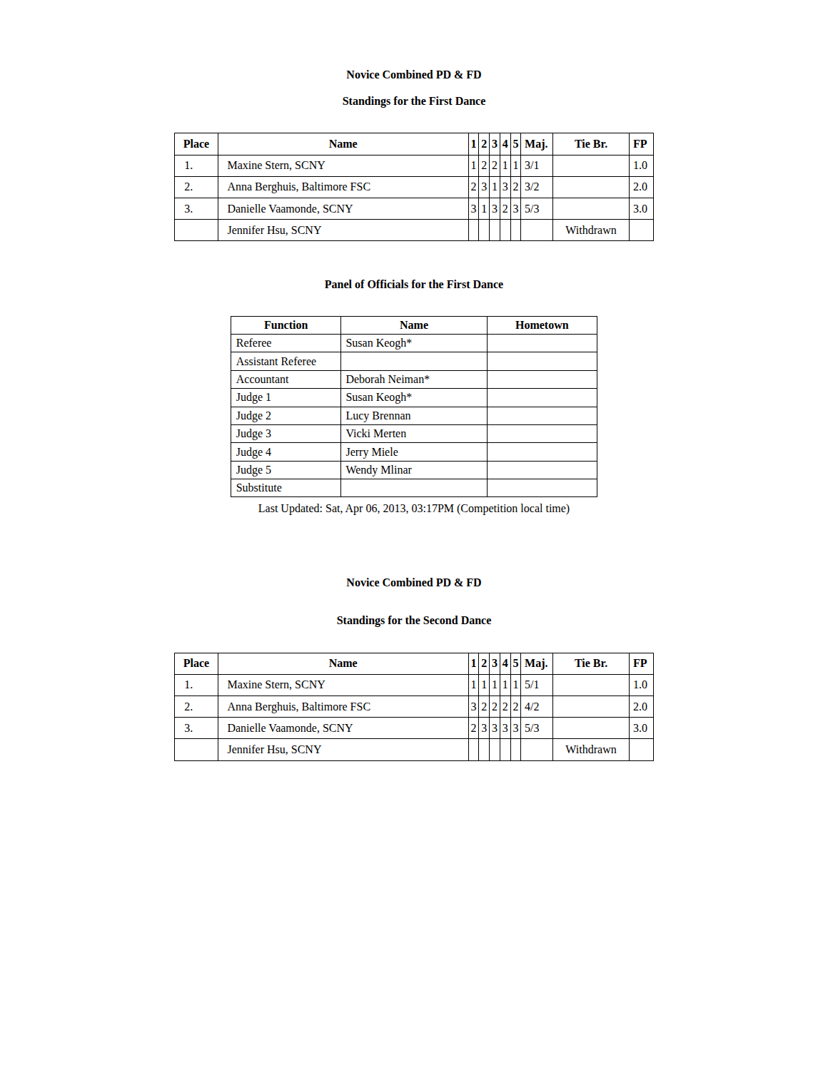Novice Combined PD & FD
Standings for the First Dance
| Place | Name | 1 | 2 | 3 | 4 | 5 | Maj. | Tie Br. | FP |
| --- | --- | --- | --- | --- | --- | --- | --- | --- | --- |
| 1. | Maxine Stern, SCNY | 1 | 2 | 2 | 1 | 1 | 3/1 | | 1.0 |
| 2. | Anna Berghuis, Baltimore FSC | 2 | 3 | 1 | 3 | 2 | 3/2 | | 2.0 |
| 3. | Danielle Vaamonde, SCNY | 3 | 1 | 3 | 2 | 3 | 5/3 | | 3.0 |
| | Jennifer Hsu, SCNY | | | | | | | Withdrawn | |
Panel of Officials for the First Dance
| Function | Name | Hometown |
| --- | --- | --- |
| Referee | Susan Keogh* | |
| Assistant Referee | | |
| Accountant | Deborah Neiman* | |
| Judge 1 | Susan Keogh* | |
| Judge 2 | Lucy Brennan | |
| Judge 3 | Vicki Merten | |
| Judge 4 | Jerry Miele | |
| Judge 5 | Wendy Mlinar | |
| Substitute | | |
Last Updated: Sat, Apr 06, 2013, 03:17PM (Competition local time)
Novice Combined PD & FD
Standings for the Second Dance
| Place | Name | 1 | 2 | 3 | 4 | 5 | Maj. | Tie Br. | FP |
| --- | --- | --- | --- | --- | --- | --- | --- | --- | --- |
| 1. | Maxine Stern, SCNY | 1 | 1 | 1 | 1 | 1 | 5/1 | | 1.0 |
| 2. | Anna Berghuis, Baltimore FSC | 3 | 2 | 2 | 2 | 2 | 4/2 | | 2.0 |
| 3. | Danielle Vaamonde, SCNY | 2 | 3 | 3 | 3 | 3 | 5/3 | | 3.0 |
| | Jennifer Hsu, SCNY | | | | | | | Withdrawn | |